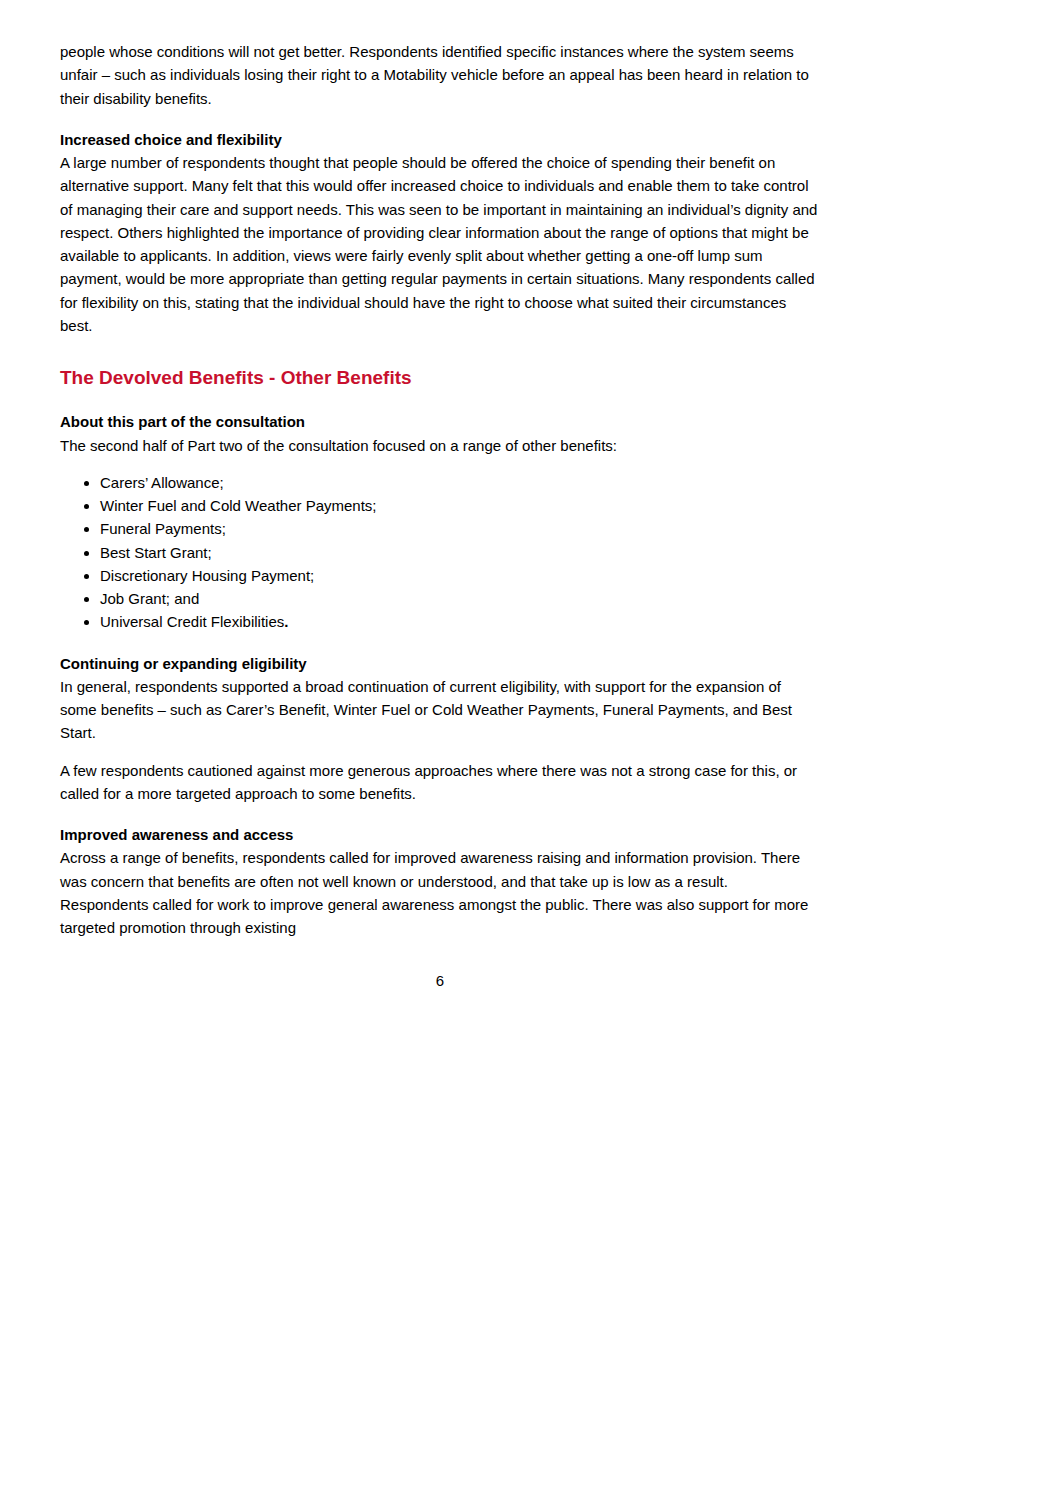people whose conditions will not get better. Respondents identified specific instances where the system seems unfair – such as individuals losing their right to a Motability vehicle before an appeal has been heard in relation to their disability benefits.
Increased choice and flexibility
A large number of respondents thought that people should be offered the choice of spending their benefit on alternative support. Many felt that this would offer increased choice to individuals and enable them to take control of managing their care and support needs. This was seen to be important in maintaining an individual’s dignity and respect. Others highlighted the importance of providing clear information about the range of options that might be available to applicants. In addition, views were fairly evenly split about whether getting a one-off lump sum payment, would be more appropriate than getting regular payments in certain situations. Many respondents called for flexibility on this, stating that the individual should have the right to choose what suited their circumstances best.
The Devolved Benefits - Other Benefits
About this part of the consultation
The second half of Part two of the consultation focused on a range of other benefits:
Carers’ Allowance;
Winter Fuel and Cold Weather Payments;
Funeral Payments;
Best Start Grant;
Discretionary Housing Payment;
Job Grant; and
Universal Credit Flexibilities.
Continuing or expanding eligibility
In general, respondents supported a broad continuation of current eligibility, with support for the expansion of some benefits – such as Carer’s Benefit, Winter Fuel or Cold Weather Payments, Funeral Payments, and Best Start.
A few respondents cautioned against more generous approaches where there was not a strong case for this, or called for a more targeted approach to some benefits.
Improved awareness and access
Across a range of benefits, respondents called for improved awareness raising and information provision. There was concern that benefits are often not well known or understood, and that take up is low as a result. Respondents called for work to improve general awareness amongst the public. There was also support for more targeted promotion through existing
6